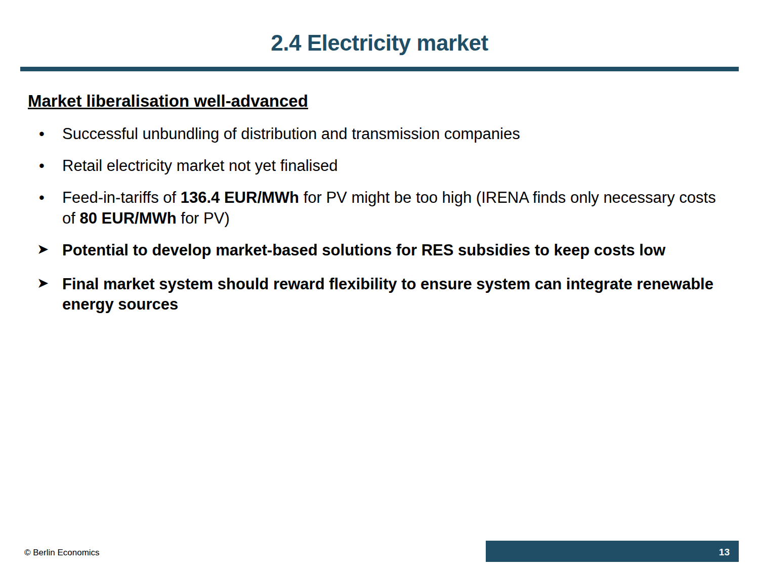2.4 Electricity market
Market liberalisation well-advanced
•Successful unbundling of distribution and transmission companies
•Retail electricity market not yet finalised
•Feed-in-tariffs of 136.4 EUR/MWh for PV might be too high (IRENA finds only necessary costs of 80 EUR/MWh for PV)
➤Potential to develop market-based solutions for RES subsidies to keep costs low
➤Final market system should reward flexibility to ensure system can integrate renewable energy sources
© Berlin Economics
13